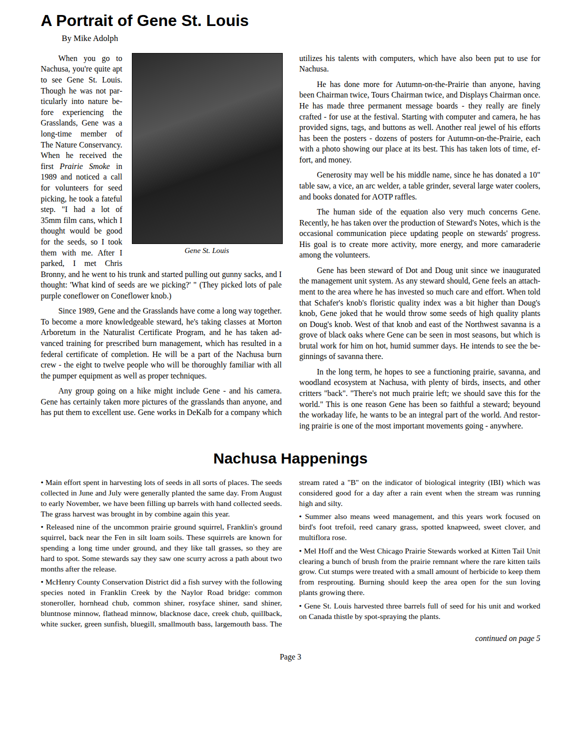A Portrait of Gene St. Louis
By Mike Adolph
Gene St. Louis
When you go to Nachusa, you're quite apt to see Gene St. Louis. Though he was not particularly into nature before experiencing the Grasslands, Gene was a long-time member of The Nature Conservancy. When he received the first Prairie Smoke in 1989 and noticed a call for volunteers for seed picking, he took a fateful step. "I had a lot of 35mm film cans, which I thought would be good for the seeds, so I took them with me. After I parked, I met Chris Bronny, and he went to his trunk and started pulling out gunny sacks, and I thought: 'What kind of seeds are we picking?' " (They picked lots of pale purple coneflower on Coneflower knob.)
Since 1989, Gene and the Grasslands have come a long way together. To become a more knowledgeable steward, he's taking classes at Morton Arboretum in the Naturalist Certificate Program, and he has taken advanced training for prescribed burn management, which has resulted in a federal certificate of completion. He will be a part of the Nachusa burn crew - the eight to twelve people who will be thoroughly familiar with all the pumper equipment as well as proper techniques.
Any group going on a hike might include Gene - and his camera. Gene has certainly taken more pictures of the grasslands than anyone, and has put them to excellent use. Gene works in DeKalb for a company which utilizes his talents with computers, which have also been put to use for Nachusa.
He has done more for Autumn-on-the-Prairie than anyone, having been Chairman twice, Tours Chairman twice, and Displays Chairman once. He has made three permanent message boards - they really are finely crafted - for use at the festival. Starting with computer and camera, he has provided signs, tags, and buttons as well. Another real jewel of his efforts has been the posters - dozens of posters for Autumn-on-the-Prairie, each with a photo showing our place at its best. This has taken lots of time, effort, and money.
Generosity may well be his middle name, since he has donated a 10" table saw, a vice, an arc welder, a table grinder, several large water coolers, and books donated for AOTP raffles.
The human side of the equation also very much concerns Gene. Recently, he has taken over the production of Steward's Notes, which is the occasional communication piece updating people on stewards' progress. His goal is to create more activity, more energy, and more camaraderie among the volunteers.
Gene has been steward of Dot and Doug unit since we inaugurated the management unit system. As any steward should, Gene feels an attachment to the area where he has invested so much care and effort. When told that Schafer's knob's floristic quality index was a bit higher than Doug's knob, Gene joked that he would throw some seeds of high quality plants on Doug's knob. West of that knob and east of the Northwest savanna is a grove of black oaks where Gene can be seen in most seasons, but which is brutal work for him on hot, humid summer days. He intends to see the beginnings of savanna there.
In the long term, he hopes to see a functioning prairie, savanna, and woodland ecosystem at Nachusa, with plenty of birds, insects, and other critters "back". "There's not much prairie left; we should save this for the world." This is one reason Gene has been so faithful a steward; beyound the workaday life, he wants to be an integral part of the world. And restoring prairie is one of the most important movements going - anywhere.
Nachusa Happenings
• Main effort spent in harvesting lots of seeds in all sorts of places. The seeds collected in June and July were generally planted the same day. From August to early November, we have been filling up barrels with hand collected seeds. The grass harvest was brought in by combine again this year.
• Released nine of the uncommon prairie ground squirrel, Franklin's ground squirrel, back near the Fen in silt loam soils. These squirrels are known for spending a long time under ground, and they like tall grasses, so they are hard to spot. Some stewards say they saw one scurry across a path about two months after the release.
• McHenry County Conservation District did a fish survey with the following species noted in Franklin Creek by the Naylor Road bridge: common stoneroller, hornhead chub, common shiner, rosyface shiner, sand shiner, bluntnose minnow, flathead minnow, blacknose dace, creek chub, quillback, white sucker, green sunfish, bluegill, smallmouth bass, largemouth bass. The stream rated a "B" on the indicator of biological integrity (IBI) which was considered good for a day after a rain event when the stream was running high and silty.
• Summer also means weed management, and this years work focused on bird's foot trefoil, reed canary grass, spotted knapweed, sweet clover, and multiflora rose.
• Mel Hoff and the West Chicago Prairie Stewards worked at Kitten Tail Unit clearing a bunch of brush from the prairie remnant where the rare kitten tails grow. Cut stumps were treated with a small amount of herbicide to keep them from resprouting. Burning should keep the area open for the sun loving plants growing there.
• Gene St. Louis harvested three barrels full of seed for his unit and worked on Canada thistle by spot-spraying the plants.
continued on page 5
Page 3